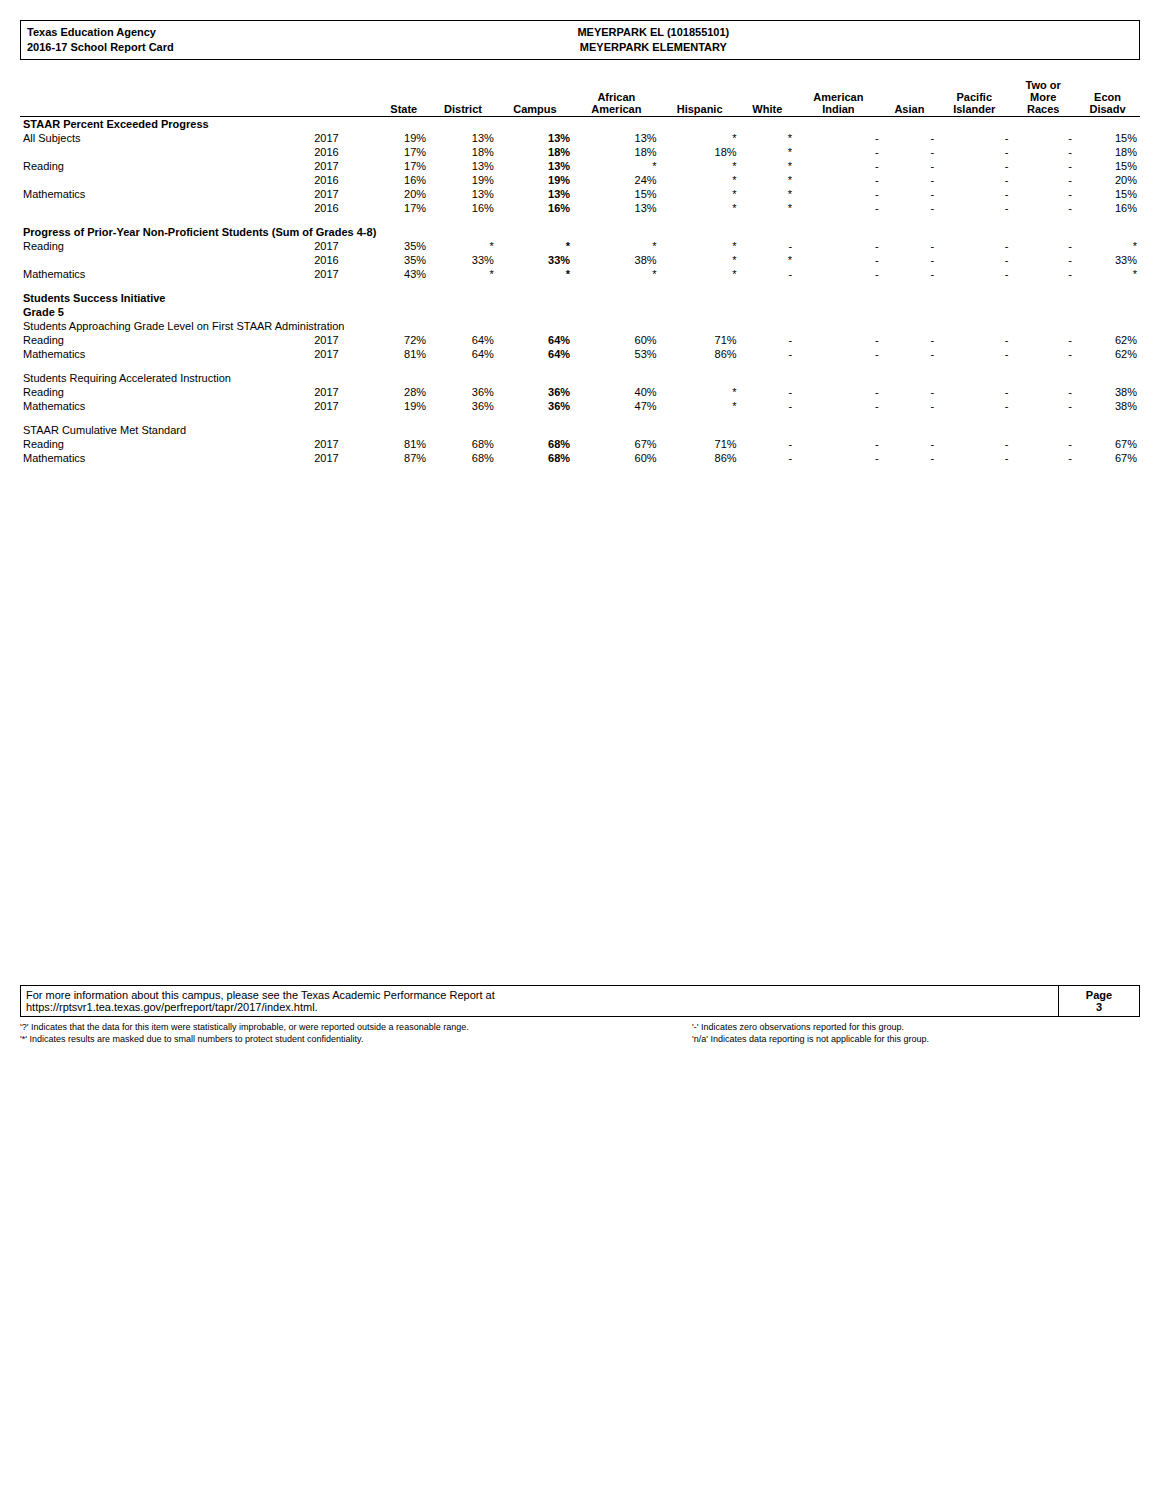Texas Education Agency
2016-17 School Report Card
MEYERPARK EL (101855101)
MEYERPARK ELEMENTARY
| | | State | District | Campus | African American | Hispanic | White | American Indian | Asian | Pacific Islander | Two or More Races | Econ Disadv |
| --- | --- | --- | --- | --- | --- | --- | --- | --- | --- | --- | --- | --- |
| STAAR Percent Exceeded Progress |
| All Subjects | 2017 | 19% | 13% | 13% | 13% | * | * | - | - | - | - | 15% |
| | 2016 | 17% | 18% | 18% | 18% | 18% | * | - | - | - | - | 18% |
| Reading | 2017 | 17% | 13% | 13% | * | * | * | - | - | - | - | 15% |
| | 2016 | 16% | 19% | 19% | 24% | * | * | - | - | - | - | 20% |
| Mathematics | 2017 | 20% | 13% | 13% | 15% | * | * | - | - | - | - | 15% |
| | 2016 | 17% | 16% | 16% | 13% | * | * | - | - | - | - | 16% |
| Progress of Prior-Year Non-Proficient Students (Sum of Grades 4-8) |
| Reading | 2017 | 35% | * | * | * | * | - | - | - | - | - | * |
| | 2016 | 35% | 33% | 33% | 38% | * | * | - | - | - | - | 33% |
| Mathematics | 2017 | 43% | * | * | * | * | - | - | - | - | - | * |
| Students Success Initiative |
| Grade 5 |
| Students Approaching Grade Level on First STAAR Administration |
| Reading | 2017 | 72% | 64% | 64% | 60% | 71% | - | - | - | - | - | 62% |
| Mathematics | 2017 | 81% | 64% | 64% | 53% | 86% | - | - | - | - | - | 62% |
| Students Requiring Accelerated Instruction |
| Reading | 2017 | 28% | 36% | 36% | 40% | * | - | - | - | - | - | 38% |
| Mathematics | 2017 | 19% | 36% | 36% | 47% | * | - | - | - | - | - | 38% |
| STAAR Cumulative Met Standard |
| Reading | 2017 | 81% | 68% | 68% | 67% | 71% | - | - | - | - | - | 67% |
| Mathematics | 2017 | 87% | 68% | 68% | 60% | 86% | - | - | - | - | - | 67% |
| For more information about this campus, please see the Texas Academic Performance Report at https://rptsvr1.tea.texas.gov/perfreport/tapr/2017/index.html . | Page 3 |
'?' Indicates that the data for this item were statistically improbable, or were reported outside a reasonable range.
'*' Indicates results are masked due to small numbers to protect student confidentiality.
'-' Indicates zero observations reported for this group.
'n/a' Indicates data reporting is not applicable for this group.